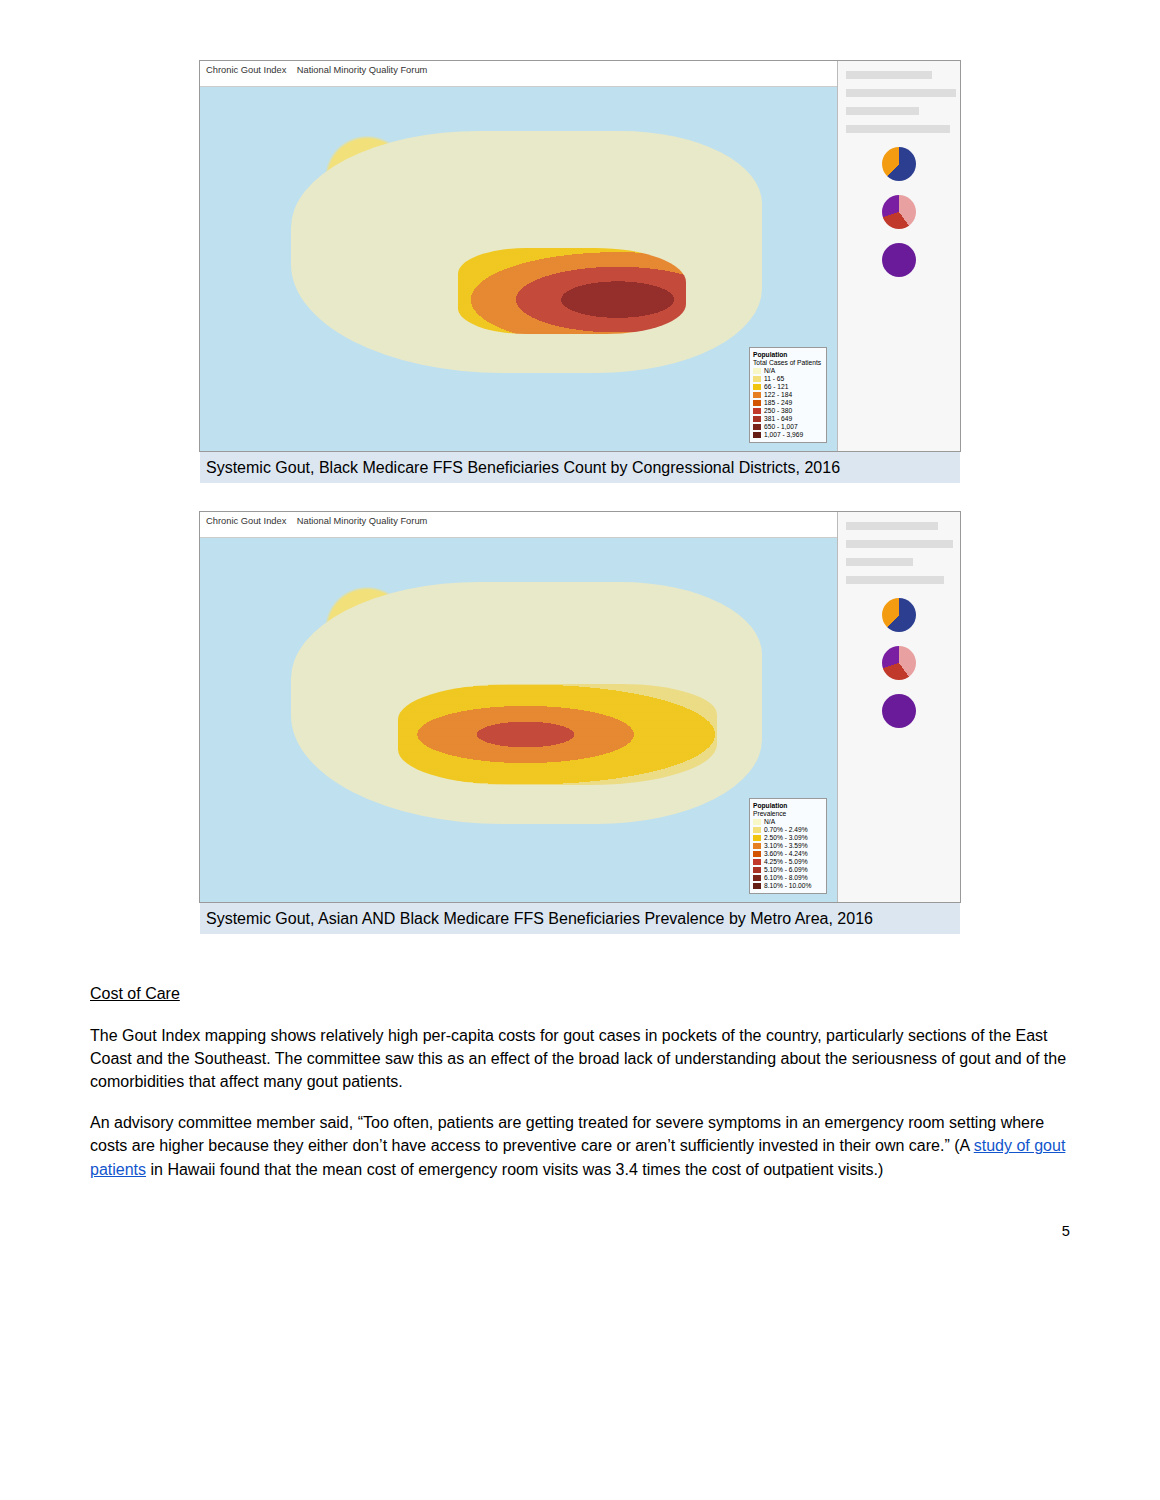Chronic Gout Index National Minority Quality Forum
Population
Total Cases of Patients
N/A
11 - 65
66 - 121
122 - 184
185 - 249
250 - 380
381 - 649
650 - 1,007
1,007 - 3,969
Systemic Gout, Black Medicare FFS Beneficiaries Count by Congressional Districts, 2016
Chronic Gout Index National Minority Quality Forum
Population
Prevalence
N/A
0.70% - 2.49%
2.50% - 3.09%
3.10% - 3.59%
3.60% - 4.24%
4.25% - 5.09%
5.10% - 6.09%
6.10% - 8.09%
8.10% - 10.00%
Systemic Gout, Asian AND Black Medicare FFS Beneficiaries Prevalence by Metro Area, 2016
Cost of Care
The Gout Index mapping shows relatively high per-capita costs for gout cases in pockets of the country, particularly sections of the East Coast and the Southeast. The committee saw this as an effect of the broad lack of understanding about the seriousness of gout and of the comorbidities that affect many gout patients.
An advisory committee member said, “Too often, patients are getting treated for severe symptoms in an emergency room setting where costs are higher because they either don’t have access to preventive care or aren’t sufficiently invested in their own care.” (A study of gout patients in Hawaii found that the mean cost of emergency room visits was 3.4 times the cost of outpatient visits.)
5